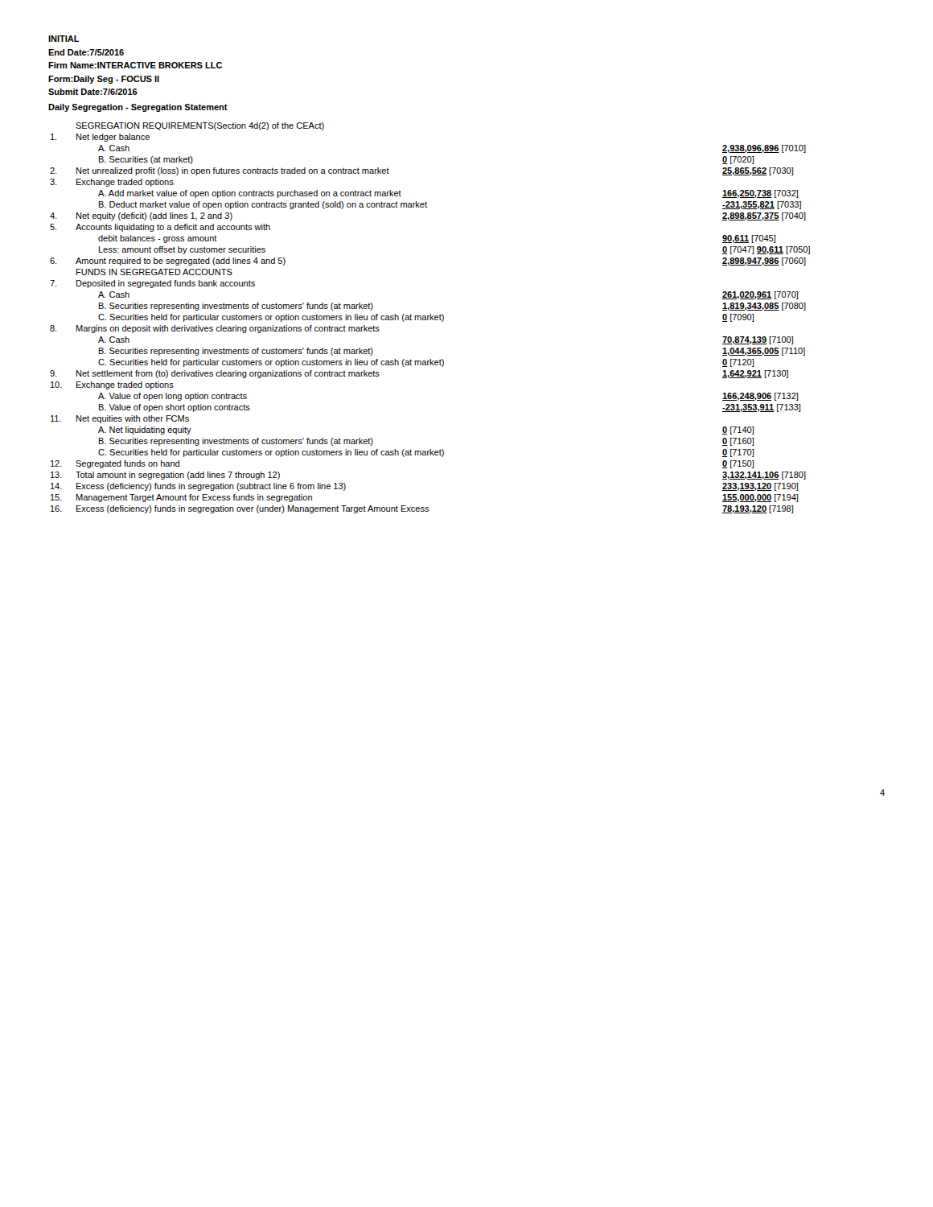INITIAL
End Date:7/5/2016
Firm Name:INTERACTIVE BROKERS LLC
Form:Daily Seg - FOCUS II
Submit Date:7/6/2016
Daily Segregation - Segregation Statement
| | SEGREGATION REQUIREMENTS(Section 4d(2) of the CEAct) | |
| 1. | Net ledger balance | |
| | A. Cash | 2,938,096,896 [7010] |
| | B. Securities (at market) | 0 [7020] |
| 2. | Net unrealized profit (loss) in open futures contracts traded on a contract market | 25,865,562 [7030] |
| 3. | Exchange traded options | |
| | A. Add market value of open option contracts purchased on a contract market | 166,250,738 [7032] |
| | B. Deduct market value of open option contracts granted (sold) on a contract market | -231,355,821 [7033] |
| 4. | Net equity (deficit) (add lines 1, 2 and 3) | 2,898,857,375 [7040] |
| 5. | Accounts liquidating to a deficit and accounts with | |
| | debit balances - gross amount | 90,611 [7045] |
| | Less: amount offset by customer securities | 0 [7047] 90,611 [7050] |
| 6. | Amount required to be segregated (add lines 4 and 5) | 2,898,947,986 [7060] |
| | FUNDS IN SEGREGATED ACCOUNTS | |
| 7. | Deposited in segregated funds bank accounts | |
| | A. Cash | 261,020,961 [7070] |
| | B. Securities representing investments of customers' funds (at market) | 1,819,343,085 [7080] |
| | C. Securities held for particular customers or option customers in lieu of cash (at market) | 0 [7090] |
| 8. | Margins on deposit with derivatives clearing organizations of contract markets | |
| | A. Cash | 70,874,139 [7100] |
| | B. Securities representing investments of customers' funds (at market) | 1,044,365,005 [7110] |
| | C. Securities held for particular customers or option customers in lieu of cash (at market) | 0 [7120] |
| 9. | Net settlement from (to) derivatives clearing organizations of contract markets | 1,642,921 [7130] |
| 10. | Exchange traded options | |
| | A. Value of open long option contracts | 166,248,906 [7132] |
| | B. Value of open short option contracts | -231,353,911 [7133] |
| 11. | Net equities with other FCMs | |
| | A. Net liquidating equity | 0 [7140] |
| | B. Securities representing investments of customers' funds (at market) | 0 [7160] |
| | C. Securities held for particular customers or option customers in lieu of cash (at market) | 0 [7170] |
| 12. | Segregated funds on hand | 0 [7150] |
| 13. | Total amount in segregation (add lines 7 through 12) | 3,132,141,106 [7180] |
| 14. | Excess (deficiency) funds in segregation (subtract line 6 from line 13) | 233,193,120 [7190] |
| 15. | Management Target Amount for Excess funds in segregation | 155,000,000 [7194] |
| 16. | Excess (deficiency) funds in segregation over (under) Management Target Amount Excess | 78,193,120 [7198] |
4